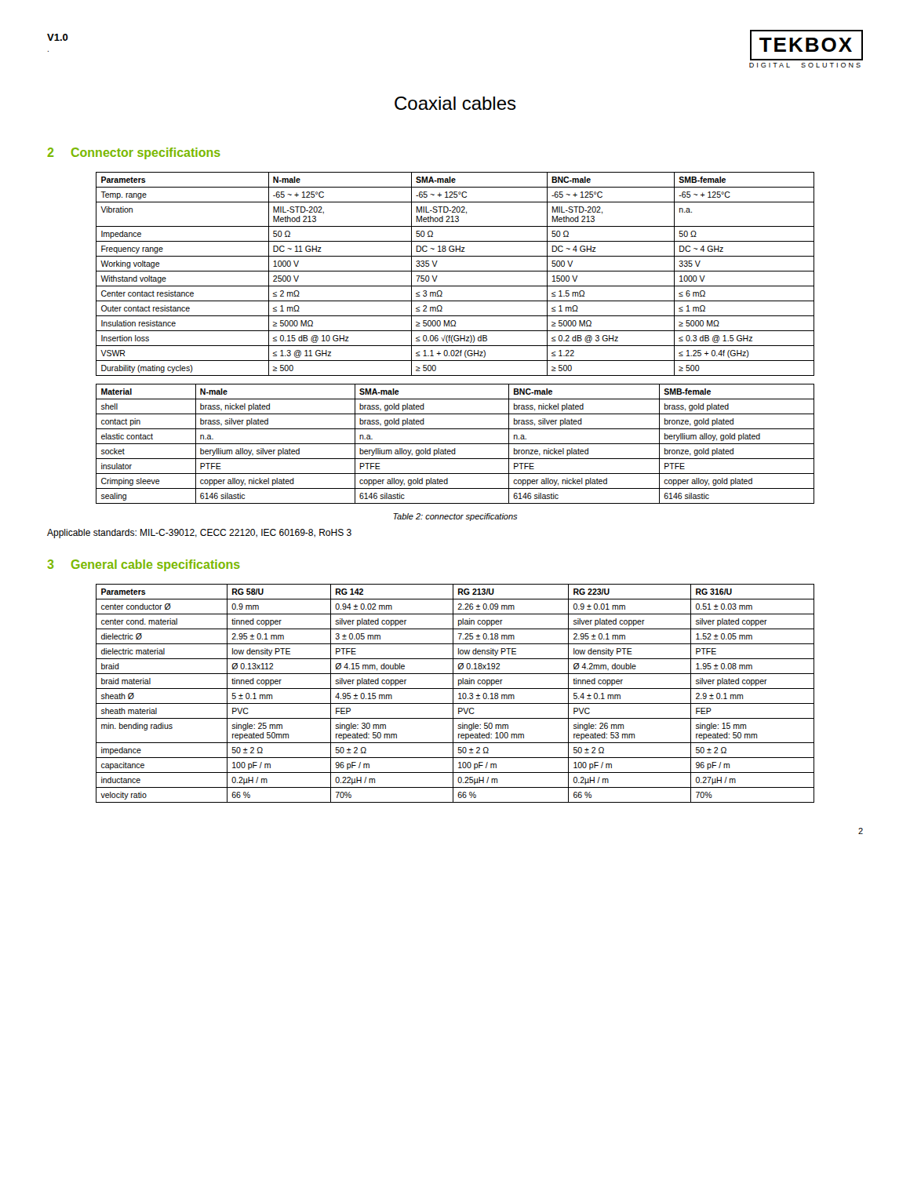V1.0
.
TEKBOX
DIGITAL SOLUTIONS
Coaxial cables
2 Connector specifications
| Parameters | N-male | SMA-male | BNC-male | SMB-female |
| --- | --- | --- | --- | --- |
| Temp. range | -65 ~ + 125°C | -65 ~ + 125°C | -65 ~ + 125°C | -65 ~ + 125°C |
| Vibration | MIL-STD-202, Method 213 | MIL-STD-202, Method 213 | MIL-STD-202, Method 213 | n.a. |
| Impedance | 50 Ω | 50 Ω | 50 Ω | 50 Ω |
| Frequency range | DC ~ 11 GHz | DC ~ 18 GHz | DC ~ 4 GHz | DC ~ 4 GHz |
| Working voltage | 1000 V | 335 V | 500 V | 335 V |
| Withstand voltage | 2500 V | 750 V | 1500 V | 1000 V |
| Center contact resistance | ≤ 2 mΩ | ≤ 3 mΩ | ≤ 1.5 mΩ | ≤ 6 mΩ |
| Outer contact resistance | ≤ 1 mΩ | ≤ 2 mΩ | ≤ 1 mΩ | ≤ 1 mΩ |
| Insulation resistance | ≥ 5000 MΩ | ≥ 5000 MΩ | ≥ 5000 MΩ | ≥ 5000 MΩ |
| Insertion loss | ≤ 0.15 dB @ 10 GHz | ≤ 0.06 √(f(GHz)) dB | ≤ 0.2 dB @ 3 GHz | ≤ 0.3 dB @ 1.5 GHz |
| VSWR | ≤ 1.3 @ 11 GHz | ≤ 1.1 + 0.02f (GHz) | ≤ 1.22 | ≤ 1.25 + 0.4f (GHz) |
| Durability (mating cycles) | ≥ 500 | ≥ 500 | ≥ 500 | ≥ 500 |
| Material | N-male | SMA-male | BNC-male | SMB-female |
| --- | --- | --- | --- | --- |
| shell | brass, nickel plated | brass, gold plated | brass, nickel plated | brass, gold plated |
| contact pin | brass, silver plated | brass, gold plated | brass, silver plated | bronze, gold plated |
| elastic contact | n.a. | n.a. | n.a. | beryllium alloy, gold plated |
| socket | beryllium alloy, silver plated | beryllium alloy, gold plated | bronze, nickel plated | bronze, gold plated |
| insulator | PTFE | PTFE | PTFE | PTFE |
| Crimping sleeve | copper alloy, nickel plated | copper alloy, gold plated | copper alloy, nickel plated | copper alloy, gold plated |
| sealing | 6146 silastic | 6146 silastic | 6146 silastic | 6146 silastic |
Table 2: connector specifications
Applicable standards: MIL-C-39012, CECC 22120, IEC 60169-8, RoHS 3
3 General cable specifications
| Parameters | RG 58/U | RG 142 | RG 213/U | RG 223/U | RG 316/U |
| --- | --- | --- | --- | --- | --- |
| center conductor Ø | 0.9 mm | 0.94 ± 0.02 mm | 2.26 ± 0.09 mm | 0.9 ± 0.01 mm | 0.51 ± 0.03 mm |
| center cond. material | tinned copper | silver plated copper | plain copper | silver plated copper | silver plated copper |
| dielectric Ø | 2.95 ± 0.1 mm | 3 ± 0.05 mm | 7.25 ± 0.18 mm | 2.95 ± 0.1 mm | 1.52 ± 0.05 mm |
| dielectric material | low density PTE | PTFE | low density PTE | low density PTE | PTFE |
| braid | Ø 0.13x112 | Ø 4.15 mm, double | Ø 0.18x192 | Ø 4.2mm, double | 1.95 ± 0.08 mm |
| braid material | tinned copper | silver plated copper | plain copper | tinned copper | silver plated copper |
| sheath Ø | 5 ± 0.1 mm | 4.95 ± 0.15 mm | 10.3 ± 0.18 mm | 5.4 ± 0.1 mm | 2.9 ± 0.1 mm |
| sheath material | PVC | FEP | PVC | PVC | FEP |
| min. bending radius | single: 25 mm repeated 50mm | single: 30 mm repeated: 50 mm | single: 50 mm repeated: 100 mm | single: 26 mm repeated: 53 mm | single: 15 mm repeated: 50 mm |
| impedance | 50 ± 2 Ω | 50 ± 2 Ω | 50 ± 2 Ω | 50 ± 2 Ω | 50 ± 2 Ω |
| capacitance | 100 pF / m | 96 pF / m | 100 pF / m | 100 pF / m | 96 pF / m |
| inductance | 0.2µH / m | 0.22µH / m | 0.25µH / m | 0.2µH / m | 0.27µH / m |
| velocity ratio | 66 % | 70% | 66 % | 66 % | 70% |
2